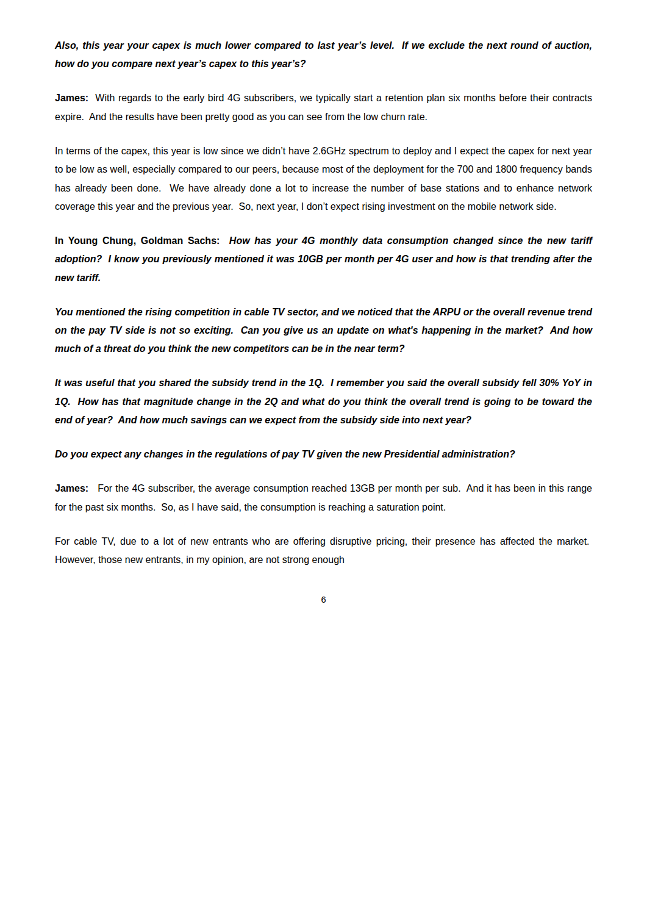Also, this year your capex is much lower compared to last year’s level. If we exclude the next round of auction, how do you compare next year’s capex to this year’s?
James: With regards to the early bird 4G subscribers, we typically start a retention plan six months before their contracts expire. And the results have been pretty good as you can see from the low churn rate.
In terms of the capex, this year is low since we didn’t have 2.6GHz spectrum to deploy and I expect the capex for next year to be low as well, especially compared to our peers, because most of the deployment for the 700 and 1800 frequency bands has already been done. We have already done a lot to increase the number of base stations and to enhance network coverage this year and the previous year. So, next year, I don’t expect rising investment on the mobile network side.
In Young Chung, Goldman Sachs: How has your 4G monthly data consumption changed since the new tariff adoption? I know you previously mentioned it was 10GB per month per 4G user and how is that trending after the new tariff.
You mentioned the rising competition in cable TV sector, and we noticed that the ARPU or the overall revenue trend on the pay TV side is not so exciting. Can you give us an update on what's happening in the market? And how much of a threat do you think the new competitors can be in the near term?
It was useful that you shared the subsidy trend in the 1Q. I remember you said the overall subsidy fell 30% YoY in 1Q. How has that magnitude change in the 2Q and what do you think the overall trend is going to be toward the end of year? And how much savings can we expect from the subsidy side into next year?
Do you expect any changes in the regulations of pay TV given the new Presidential administration?
James: For the 4G subscriber, the average consumption reached 13GB per month per sub. And it has been in this range for the past six months. So, as I have said, the consumption is reaching a saturation point.
For cable TV, due to a lot of new entrants who are offering disruptive pricing, their presence has affected the market. However, those new entrants, in my opinion, are not strong enough
6